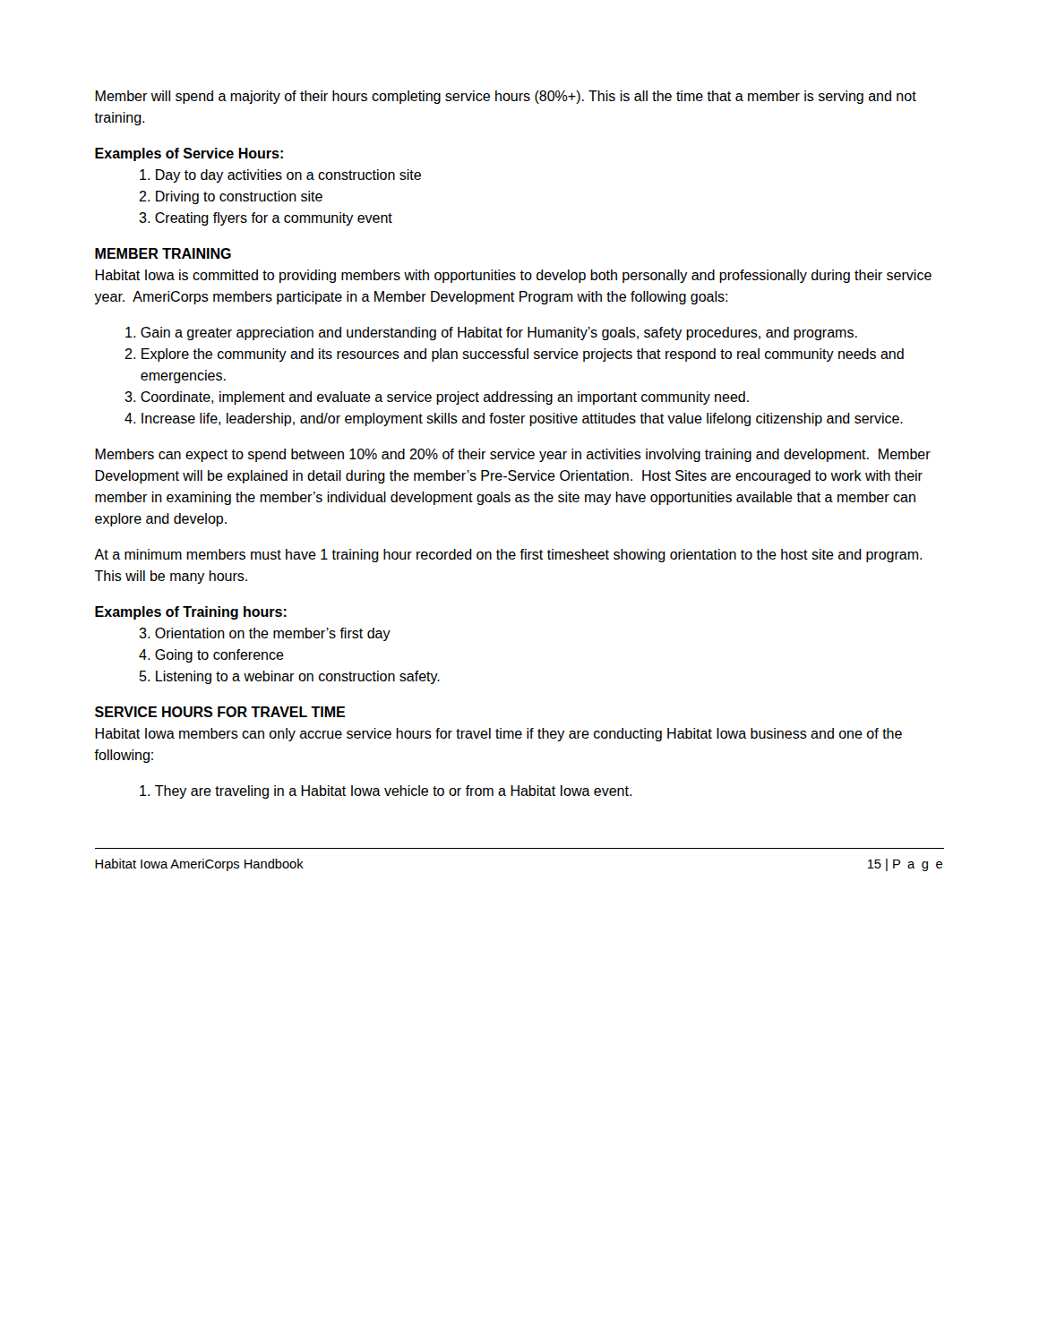Member will spend a majority of their hours completing service hours (80%+). This is all the time that a member is serving and not training.
Examples of Service Hours:
Day to day activities on a construction site
Driving to construction site
Creating flyers for a community event
Member Training
Habitat Iowa is committed to providing members with opportunities to develop both personally and professionally during their service year. AmeriCorps members participate in a Member Development Program with the following goals:
Gain a greater appreciation and understanding of Habitat for Humanity’s goals, safety procedures, and programs.
Explore the community and its resources and plan successful service projects that respond to real community needs and emergencies.
Coordinate, implement and evaluate a service project addressing an important community need.
Increase life, leadership, and/or employment skills and foster positive attitudes that value lifelong citizenship and service.
Members can expect to spend between 10% and 20% of their service year in activities involving training and development. Member Development will be explained in detail during the member’s Pre-Service Orientation. Host Sites are encouraged to work with their member in examining the member’s individual development goals as the site may have opportunities available that a member can explore and develop.
At a minimum members must have 1 training hour recorded on the first timesheet showing orientation to the host site and program. This will be many hours.
Examples of Training hours:
Orientation on the member’s first day
Going to conference
Listening to a webinar on construction safety.
Service Hours for Travel Time
Habitat Iowa members can only accrue service hours for travel time if they are conducting Habitat Iowa business and one of the following:
They are traveling in a Habitat Iowa vehicle to or from a Habitat Iowa event.
Habitat Iowa AmeriCorps Handbook 15 | P a g e